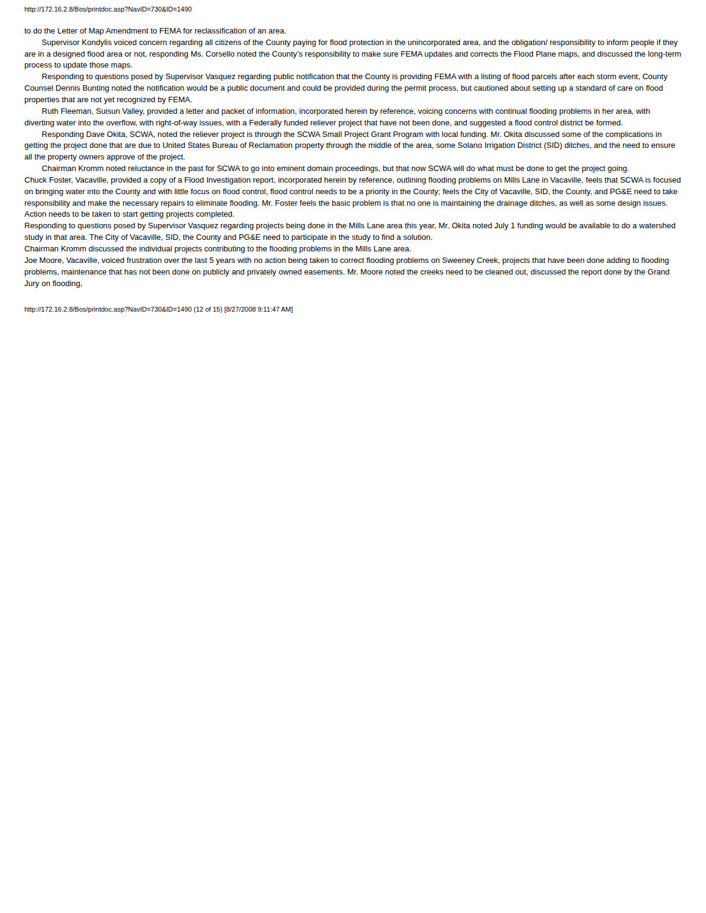http://172.16.2.8/Bos/printdoc.asp?NavID=730&ID=1490
to do the Letter of Map Amendment to FEMA for reclassification of an area.
Supervisor Kondylis voiced concern regarding all citizens of the County paying for flood protection in the unincorporated area, and the obligation/ responsibility to inform people if they are in a designed flood area or not, responding Ms. Corsello noted the County’s responsibility to make sure FEMA updates and corrects the Flood Plane maps, and discussed the long-term process to update those maps.
Responding to questions posed by Supervisor Vasquez regarding public notification that the County is providing FEMA with a listing of flood parcels after each storm event, County Counsel Dennis Bunting noted the notification would be a public document and could be provided during the permit process, but cautioned about setting up a standard of care on flood properties that are not yet recognized by FEMA.
Ruth Fleeman, Suisun Valley, provided a letter and packet of information, incorporated herein by reference, voicing concerns with continual flooding problems in her area, with diverting water into the overflow, with right-of-way issues, with a Federally funded reliever project that have not been done, and suggested a flood control district be formed.
Responding Dave Okita, SCWA, noted the reliever project is through the SCWA Small Project Grant Program with local funding. Mr. Okita discussed some of the complications in getting the project done that are due to United States Bureau of Reclamation property through the middle of the area, some Solano Irrigation District (SID) ditches, and the need to ensure all the property owners approve of the project.
Chairman Kromm noted reluctance in the past for SCWA to go into eminent domain proceedings, but that now SCWA will do what must be done to get the project going.
Chuck Foster, Vacaville, provided a copy of a Flood Investigation report, incorporated herein by reference, outlining flooding problems on Mills Lane in Vacaville, feels that SCWA is focused on bringing water into the County and with little focus on flood control, flood control needs to be a priority in the County; feels the City of Vacaville, SID, the County, and PG&E need to take responsibility and make the necessary repairs to eliminate flooding. Mr. Foster feels the basic problem is that no one is maintaining the drainage ditches, as well as some design issues. Action needs to be taken to start getting projects completed.
Responding to questions posed by Supervisor Vasquez regarding projects being done in the Mills Lane area this year, Mr. Okita noted July 1 funding would be available to do a watershed study in that area. The City of Vacaville, SID, the County and PG&E need to participate in the study to find a solution.
Chairman Kromm discussed the individual projects contributing to the flooding problems in the Mills Lane area.
Joe Moore, Vacaville, voiced frustration over the last 5 years with no action being taken to correct flooding problems on Sweeney Creek, projects that have been done adding to flooding problems, maintenance that has not been done on publicly and privately owned easements. Mr. Moore noted the creeks need to be cleaned out, discussed the report done by the Grand Jury on flooding,
http://172.16.2.8/Bos/printdoc.asp?NavID=730&ID=1490 (12 of 15) [8/27/2008 9:11:47 AM]